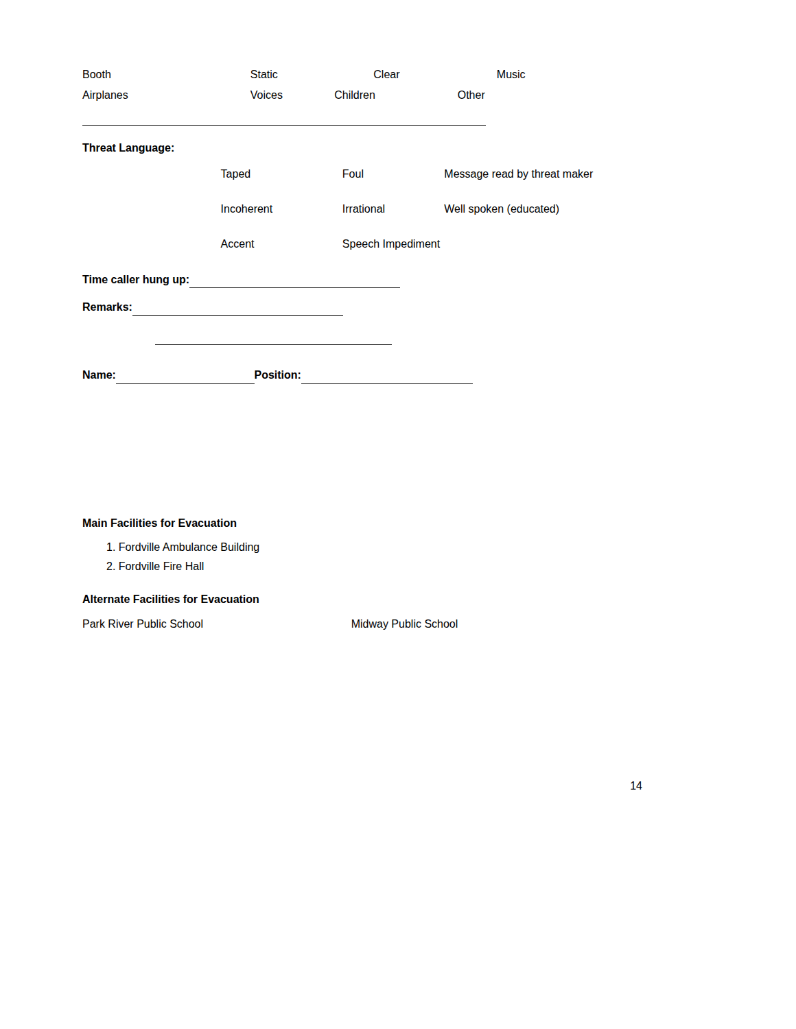Booth Static Clear Music
Airplanes Voices Children Other
Threat Language:
Taped Foul Message read by threat maker
Incoherent Irrational Well spoken (educated)
Accent Speech Impediment
Time caller hung up:
Remarks:
Name: Position:
Main Facilities for Evacuation
Fordville Ambulance Building
Fordville Fire Hall
Alternate Facilities for Evacuation
Park River Public School Midway Public School
14